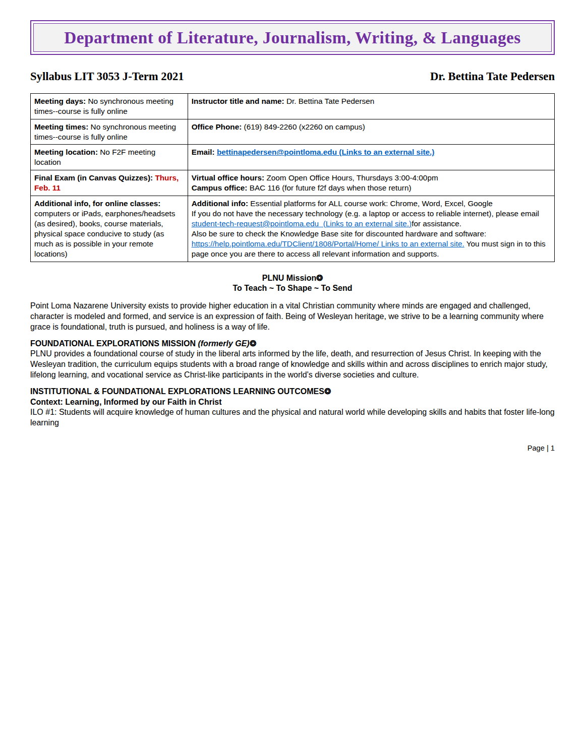Department of Literature, Journalism, Writing, & Languages
Syllabus LIT 3053 J-Term 2021
Dr. Bettina Tate Pedersen
| Meeting days: No synchronous meeting times--course is fully online | Instructor title and name: Dr. Bettina Tate Pedersen |
| Meeting times: No synchronous meeting times--course is fully online | Office Phone: (619) 849-2260 (x2260 on campus) |
| Meeting location: No F2F meeting location | Email: bettinapedersen@pointloma.edu (Links to an external site.) |
| Final Exam (in Canvas Quizzes): Thurs, Feb. 11 | Virtual office hours: Zoom Open Office Hours, Thursdays 3:00-4:00pm Campus office: BAC 116 (for future f2f days when those return) |
| Additional info, for online classes: computers or iPads, earphones/headsets (as desired), books, course materials, physical space conducive to study (as much as is possible in your remote locations) | Additional info: Essential platforms for ALL course work: Chrome, Word, Excel, Google If you do not have the necessary technology (e.g. a laptop or access to reliable internet), please email student-tech-request@pointloma.edu (Links to an external site.) for assistance. Also be sure to check the Knowledge Base site for discounted hardware and software: https://help.pointloma.edu/TDClient/1808/Portal/Home/ Links to an external site. You must sign in to this page once you are there to access all relevant information and supports. |
PLNU Mission❂
To Teach ~ To Shape ~ To Send
Point Loma Nazarene University exists to provide higher education in a vital Christian community where minds are engaged and challenged, character is modeled and formed, and service is an expression of faith. Being of Wesleyan heritage, we strive to be a learning community where grace is foundational, truth is pursued, and holiness is a way of life.
FOUNDATIONAL EXPLORATIONS MISSION (formerly GE)❂
PLNU provides a foundational course of study in the liberal arts informed by the life, death, and resurrection of Jesus Christ. In keeping with the Wesleyan tradition, the curriculum equips students with a broad range of knowledge and skills within and across disciplines to enrich major study, lifelong learning, and vocational service as Christ-like participants in the world's diverse societies and culture.
INSTITUTIONAL & FOUNDATIONAL EXPLORATIONS LEARNING OUTCOMES❂
Context: Learning, Informed by our Faith in Christ
ILO #1: Students will acquire knowledge of human cultures and the physical and natural world while developing skills and habits that foster life-long learning
Page | 1